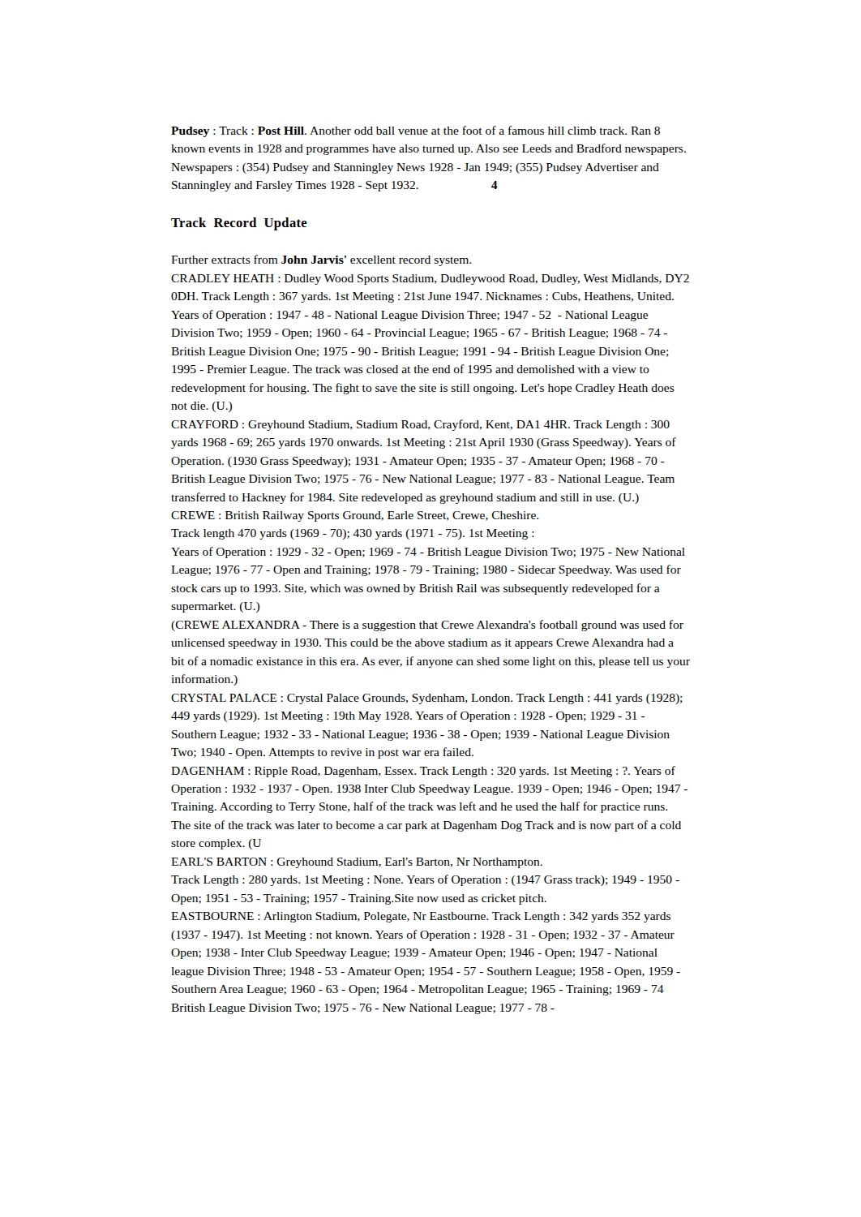Pudsey : Track : Post Hill. Another odd ball venue at the foot of a famous hill climb track. Ran 8 known events in 1928 and programmes have also turned up. Also see Leeds and Bradford newspapers. Newspapers : (354) Pudsey and Stanningley News 1928 - Jan 1949; (355) Pudsey Advertiser and Stanningley and Farsley Times 1928 - Sept 1932. 4
Track Record Update
Further extracts from John Jarvis' excellent record system.
CRADLEY HEATH : Dudley Wood Sports Stadium, Dudleywood Road, Dudley, West Midlands, DY2 0DH. Track Length : 367 yards. 1st Meeting : 21st June 1947. Nicknames : Cubs, Heathens, United. Years of Operation : 1947 - 48 - National League Division Three; 1947 - 52 - National League Division Two; 1959 - Open; 1960 - 64 - Provincial League; 1965 - 67 - British League; 1968 - 74 - British League Division One; 1975 - 90 - British League; 1991 - 94 - British League Division One; 1995 - Premier League. The track was closed at the end of 1995 and demolished with a view to redevelopment for housing. The fight to save the site is still ongoing. Let's hope Cradley Heath does not die. (U.)
CRAYFORD : Greyhound Stadium, Stadium Road, Crayford, Kent, DA1 4HR. Track Length : 300 yards 1968 - 69; 265 yards 1970 onwards. 1st Meeting : 21st April 1930 (Grass Speedway). Years of Operation. (1930 Grass Speedway); 1931 - Amateur Open; 1935 - 37 - Amateur Open; 1968 - 70 - British League Division Two; 1975 - 76 - New National League; 1977 - 83 - National League. Team transferred to Hackney for 1984. Site redeveloped as greyhound stadium and still in use. (U.)
CREWE : British Railway Sports Ground, Earle Street, Crewe, Cheshire.
Track length 470 yards (1969 - 70); 430 yards (1971 - 75). 1st Meeting :
Years of Operation : 1929 - 32 - Open; 1969 - 74 - British League Division Two; 1975 - New National League; 1976 - 77 - Open and Training; 1978 - 79 - Training; 1980 - Sidecar Speedway. Was used for stock cars up to 1993. Site, which was owned by British Rail was subsequently redeveloped for a supermarket. (U.)
(CREWE ALEXANDRA - There is a suggestion that Crewe Alexandra's football ground was used for unlicensed speedway in 1930. This could be the above stadium as it appears Crewe Alexandra had a bit of a nomadic existance in this era. As ever, if anyone can shed some light on this, please tell us your information.)
CRYSTAL PALACE : Crystal Palace Grounds, Sydenham, London. Track Length : 441 yards (1928); 449 yards (1929). 1st Meeting : 19th May 1928. Years of Operation : 1928 - Open; 1929 - 31 - Southern League; 1932 - 33 - National League; 1936 - 38 - Open; 1939 - National League Division Two; 1940 - Open. Attempts to revive in post war era failed.
DAGENHAM : Ripple Road, Dagenham, Essex. Track Length : 320 yards. 1st Meeting : ?. Years of Operation : 1932 - 1937 - Open. 1938 Inter Club Speedway League. 1939 - Open; 1946 - Open; 1947 - Training. According to Terry Stone, half of the track was left and he used the half for practice runs. The site of the track was later to become a car park at Dagenham Dog Track and is now part of a cold store complex. (U
EARL'S BARTON : Greyhound Stadium, Earl's Barton, Nr Northampton.
Track Length : 280 yards. 1st Meeting : None. Years of Operation : (1947 Grass track); 1949 - 1950 - Open; 1951 - 53 - Training; 1957 - Training.Site now used as cricket pitch.
EASTBOURNE : Arlington Stadium, Polegate, Nr Eastbourne. Track Length : 342 yards 352 yards (1937 - 1947). 1st Meeting : not known. Years of Operation : 1928 - 31 - Open; 1932 - 37 - Amateur Open; 1938 - Inter Club Speedway League; 1939 - Amateur Open; 1946 - Open; 1947 - National league Division Three; 1948 - 53 - Amateur Open; 1954 - 57 - Southern League; 1958 - Open, 1959 - Southern Area League; 1960 - 63 - Open; 1964 - Metropolitan League; 1965 - Training; 1969 - 74 British League Division Two; 1975 - 76 - New National League; 1977 - 78 -